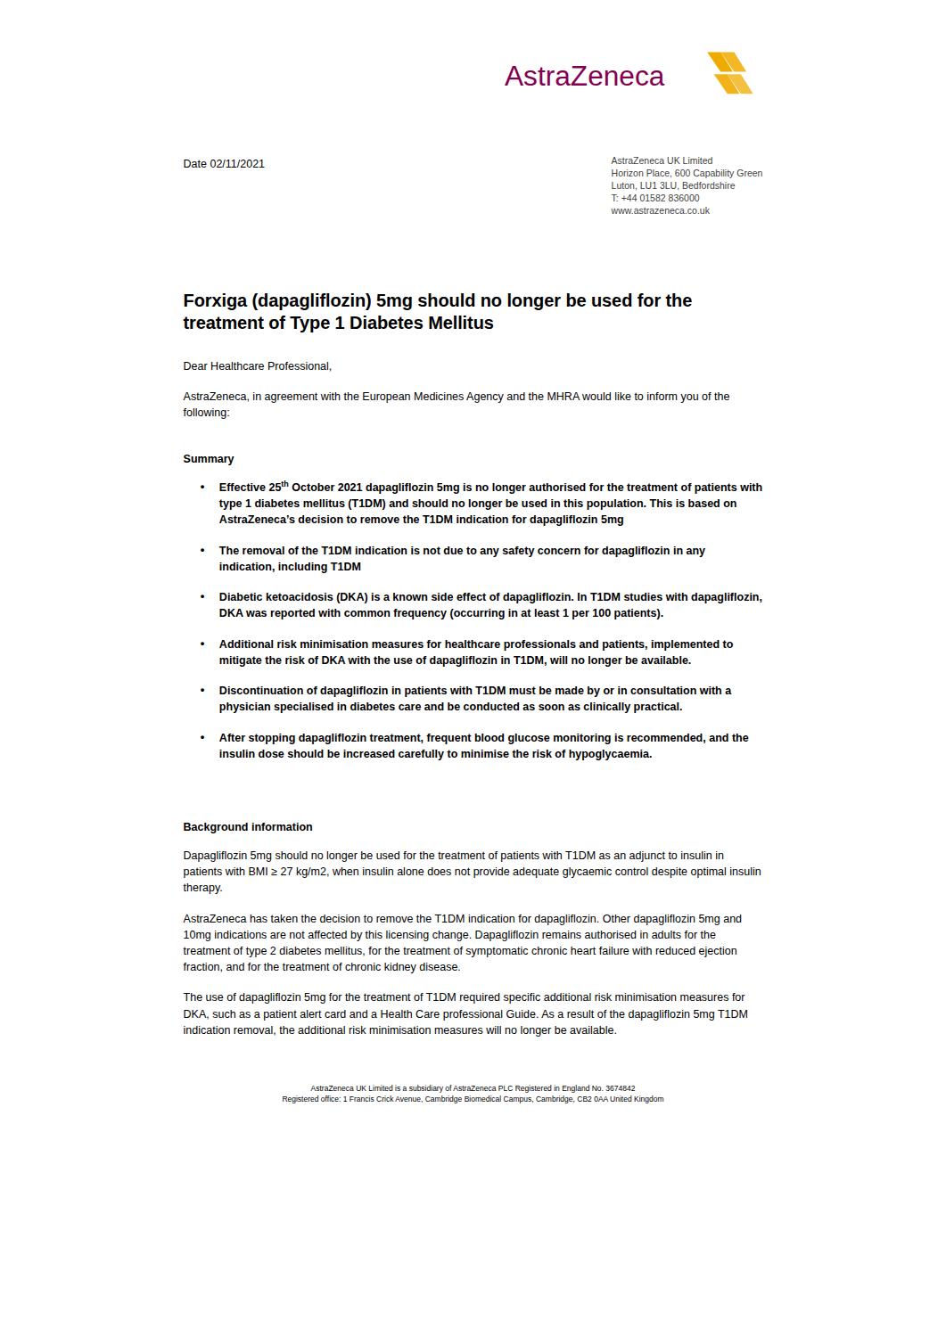Date 02/11/2021
AstraZeneca UK Limited
Horizon Place, 600 Capability Green
Luton, LU1 3LU, Bedfordshire
T: +44 01582 836000
www.astrazeneca.co.uk
Forxiga (dapagliflozin) 5mg should no longer be used for the treatment of Type 1 Diabetes Mellitus
Dear Healthcare Professional,
AstraZeneca, in agreement with the European Medicines Agency and the MHRA would like to inform you of the following:
Summary
Effective 25th October 2021 dapagliflozin 5mg is no longer authorised for the treatment of patients with type 1 diabetes mellitus (T1DM) and should no longer be used in this population. This is based on AstraZeneca’s decision to remove the T1DM indication for dapagliflozin 5mg
The removal of the T1DM indication is not due to any safety concern for dapagliflozin in any indication, including T1DM
Diabetic ketoacidosis (DKA) is a known side effect of dapagliflozin. In T1DM studies with dapagliflozin, DKA was reported with common frequency (occurring in at least 1 per 100 patients).
Additional risk minimisation measures for healthcare professionals and patients, implemented to mitigate the risk of DKA with the use of dapagliflozin in T1DM, will no longer be available.
Discontinuation of dapagliflozin in patients with T1DM must be made by or in consultation with a physician specialised in diabetes care and be conducted as soon as clinically practical.
After stopping dapagliflozin treatment, frequent blood glucose monitoring is recommended, and the insulin dose should be increased carefully to minimise the risk of hypoglycaemia.
Background information
Dapagliflozin 5mg should no longer be used for the treatment of patients with T1DM as an adjunct to insulin in patients with BMI ≥ 27 kg/m2, when insulin alone does not provide adequate glycaemic control despite optimal insulin therapy.
AstraZeneca has taken the decision to remove the T1DM indication for dapagliflozin. Other dapagliflozin 5mg and 10mg indications are not affected by this licensing change. Dapagliflozin remains authorised in adults for the treatment of type 2 diabetes mellitus, for the treatment of symptomatic chronic heart failure with reduced ejection fraction, and for the treatment of chronic kidney disease.
The use of dapagliflozin 5mg for the treatment of T1DM required specific additional risk minimisation measures for DKA, such as a patient alert card and a Health Care professional Guide. As a result of the dapagliflozin 5mg T1DM indication removal, the additional risk minimisation measures will no longer be available.
AstraZeneca UK Limited is a subsidiary of AstraZeneca PLC Registered in England No. 3674842
Registered office: 1 Francis Crick Avenue, Cambridge Biomedical Campus, Cambridge, CB2 0AA United Kingdom